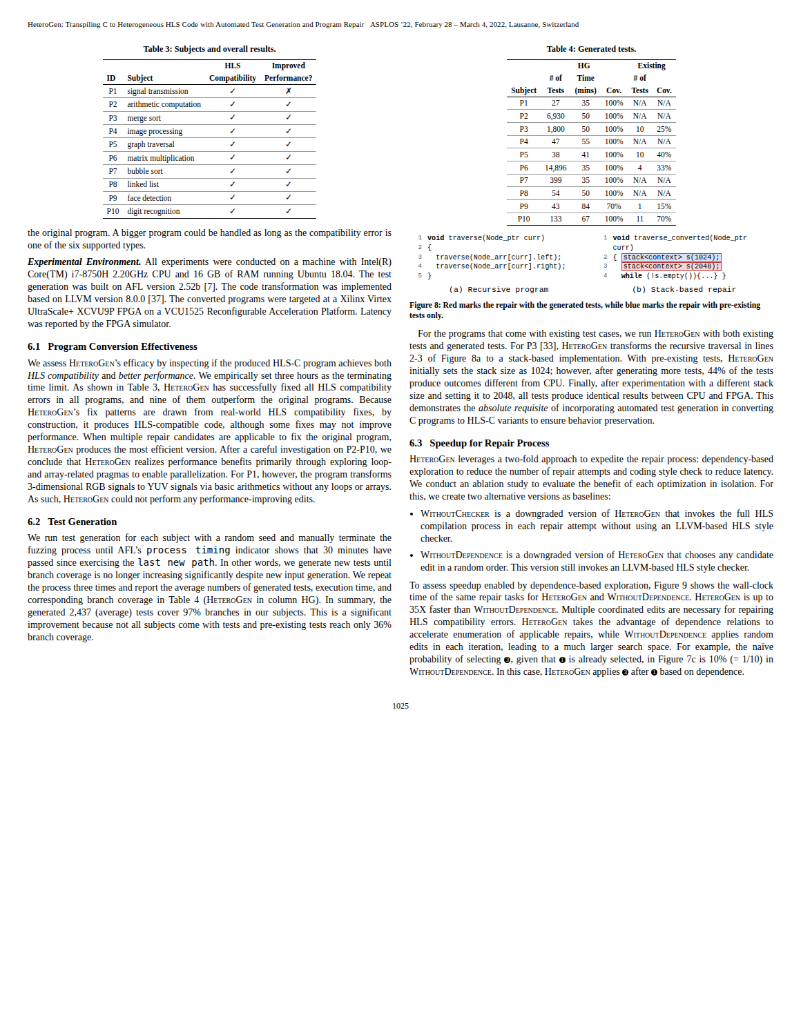HeteroGen: Transpiling C to Heterogeneous HLS Code with Automated Test Generation and Program Repair ASPLOS ’22, February 28 – March 4, 2022, Lausanne, Switzerland
Table 3: Subjects and overall results.
| | | HLS | Improved |
| --- | --- | --- | --- |
| ID | Subject | Compatibility | Performance? |
| P1 | signal transmission | ✓ | ✗ |
| P2 | arithmetic computation | ✓ | ✓ |
| P3 | merge sort | ✓ | ✓ |
| P4 | image processing | ✓ | ✓ |
| P5 | graph traversal | ✓ | ✓ |
| P6 | matrix multiplication | ✓ | ✓ |
| P7 | bubble sort | ✓ | ✓ |
| P8 | linked list | ✓ | ✓ |
| P9 | face detection | ✓ | ✓ |
| P10 | digit recognition | ✓ | ✓ |
the original program. A bigger program could be handled as long as the compatibility error is one of the six supported types.
Experimental Environment. All experiments were conducted on a machine with Intel(R) Core(TM) i7-8750H 2.20GHz CPU and 16 GB of RAM running Ubuntu 18.04. The test generation was built on AFL version 2.52b [7]. The code transformation was implemented based on LLVM version 8.0.0 [37]. The converted programs were targeted at a Xilinx Virtex UltraScale+ XCVU9P FPGA on a VCU1525 Reconfigurable Acceleration Platform. Latency was reported by the FPGA simulator.
6.1 Program Conversion Effectiveness
We assess HeteroGen’s efficacy by inspecting if the produced HLS-C program achieves both HLS compatibility and better performance. We empirically set three hours as the terminating time limit. As shown in Table 3, HeteroGen has successfully fixed all HLS compatibility errors in all programs, and nine of them outperform the original programs. Because HeteroGen’s fix patterns are drawn from real-world HLS compatibility fixes, by construction, it produces HLS-compatible code, although some fixes may not improve performance. When multiple repair candidates are applicable to fix the original program, HeteroGen produces the most efficient version. After a careful investigation on P2-P10, we conclude that HeteroGen realizes performance benefits primarily through exploring loop- and array-related pragmas to enable parallelization. For P1, however, the program transforms 3-dimensional RGB signals to YUV signals via basic arithmetics without any loops or arrays. As such, HeteroGen could not perform any performance-improving edits.
6.2 Test Generation
We run test generation for each subject with a random seed and manually terminate the fuzzing process until AFL’s process timing indicator shows that 30 minutes have passed since exercising the last new path. In other words, we generate new tests until branch coverage is no longer increasing significantly despite new input generation. We repeat the process three times and report the average numbers of generated tests, execution time, and corresponding branch coverage in Table 4 (HeteroGen in column HG). In summary, the generated 2,437 (average) tests cover 97% branches in our subjects. This is a significant improvement because not all subjects come with tests and pre-existing tests reach only 36% branch coverage.
Table 4: Generated tests.
| | HG | Existing |
| --- | --- | --- |
| | # of | Time | | # of | |
| Subject | Tests | (mins) | Cov. | Tests | Cov. |
| P1 | 27 | 35 | 100% | N/A | N/A |
| P2 | 6,930 | 50 | 100% | N/A | N/A |
| P3 | 1,800 | 50 | 100% | 10 | 25% |
| P4 | 47 | 55 | 100% | N/A | N/A |
| P5 | 38 | 41 | 100% | 10 | 40% |
| P6 | 14,896 | 35 | 100% | 4 | 33% |
| P7 | 399 | 35 | 100% | N/A | N/A |
| P8 | 54 | 50 | 100% | N/A | N/A |
| P9 | 43 | 84 | 70% | 1 | 15% |
| P10 | 133 | 67 | 100% | 11 | 70% |
| 1 | void traverse(Node_ptr curr) |
| 2 | { |
| 3 | traverse(Node_arr[curr].left); |
| 4 | traverse(Node_arr[curr].right); |
| 5 | } |
(a) Recursive program
| 1 | void traverse_converted(Node_ptr curr) |
| 2 | { stack<context> s(1024); |
| 3 | stack<context> s(2048); |
| 4 | while (!s.empty()){...} } |
(b) Stack-based repair
Figure 8: Red marks the repair with the generated tests, while blue marks the repair with pre-existing tests only.
For the programs that come with existing test cases, we run HeteroGen with both existing tests and generated tests. For P3 [33], HeteroGen transforms the recursive traversal in lines 2-3 of Figure 8a to a stack-based implementation. With pre-existing tests, HeteroGen initially sets the stack size as 1024; however, after generating more tests, 44% of the tests produce outcomes different from CPU. Finally, after experimentation with a different stack size and setting it to 2048, all tests produce identical results between CPU and FPGA. This demonstrates the absolute requisite of incorporating automated test generation in converting C programs to HLS-C variants to ensure behavior preservation.
6.3 Speedup for Repair Process
HeteroGen leverages a two-fold approach to expedite the repair process: dependency-based exploration to reduce the number of repair attempts and coding style check to reduce latency. We conduct an ablation study to evaluate the benefit of each optimization in isolation. For this, we create two alternative versions as baselines:
WithoutChecker is a downgraded version of HeteroGen that invokes the full HLS compilation process in each repair attempt without using an LLVM-based HLS style checker.
WithoutDependence is a downgraded version of HeteroGen that chooses any candidate edit in a random order. This version still invokes an LLVM-based HLS style checker.
To assess speedup enabled by dependence-based exploration, Figure 9 shows the wall-clock time of the same repair tasks for HeteroGen and WithoutDependence. HeteroGen is up to 35X faster than WithoutDependence. Multiple coordinated edits are necessary for repairing HLS compatibility errors. HeteroGen takes the advantage of dependence relations to accelerate enumeration of applicable repairs, while WithoutDependence applies random edits in each iteration, leading to a much larger search space. For example, the naïve probability of selecting 3, given that 1 is already selected, in Figure 7c is 10% (= 1/10) in WithoutDependence. In this case, HeteroGen applies 3 after 1 based on dependence.
1025